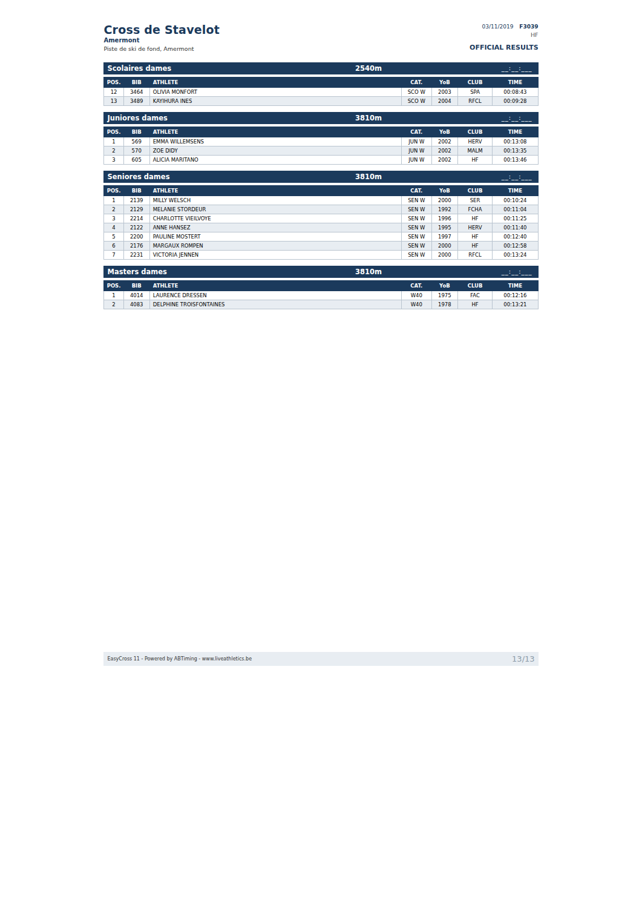Cross de Stavelot
Amermont
Piste de ski de fond, Amermont
03/11/2019 F3039
HF
OFFICIAL RESULTS
Scolaires dames 2540m __:__:___
| POS. | BIB | ATHLETE | CAT. | YoB | CLUB | TIME |
| --- | --- | --- | --- | --- | --- | --- |
| 12 | 3464 | OLIVIA MONFORT | SCO W | 2003 | SPA | 00:08:43 |
| 13 | 3489 | KAYIHURA INES | SCO W | 2004 | RFCL | 00:09:28 |
Juniores dames 3810m __:__:___
| POS. | BIB | ATHLETE | CAT. | YoB | CLUB | TIME |
| --- | --- | --- | --- | --- | --- | --- |
| 1 | 569 | EMMA WILLEMSENS | JUN W | 2002 | HERV | 00:13:08 |
| 2 | 570 | ZOE DIDY | JUN W | 2002 | MALM | 00:13:35 |
| 3 | 605 | ALICIA MARITANO | JUN W | 2002 | HF | 00:13:46 |
Seniores dames 3810m __:__:___
| POS. | BIB | ATHLETE | CAT. | YoB | CLUB | TIME |
| --- | --- | --- | --- | --- | --- | --- |
| 1 | 2139 | MILLY WELSCH | SEN W | 2000 | SER | 00:10:24 |
| 2 | 2129 | MELANIE STORDEUR | SEN W | 1992 | FCHA | 00:11:04 |
| 3 | 2214 | CHARLOTTE VIEILVOYE | SEN W | 1996 | HF | 00:11:25 |
| 4 | 2122 | ANNE HANSEZ | SEN W | 1995 | HERV | 00:11:40 |
| 5 | 2200 | PAULINE MOSTERT | SEN W | 1997 | HF | 00:12:40 |
| 6 | 2176 | MARGAUX ROMPEN | SEN W | 2000 | HF | 00:12:58 |
| 7 | 2231 | VICTORIA JENNEN | SEN W | 2000 | RFCL | 00:13:24 |
Masters dames 3810m __:__:___
| POS. | BIB | ATHLETE | CAT. | YoB | CLUB | TIME |
| --- | --- | --- | --- | --- | --- | --- |
| 1 | 4014 | LAURENCE DRESSEN | W40 | 1975 | FAC | 00:12:16 |
| 2 | 4083 | DELPHINE TROISFONTAINES | W40 | 1978 | HF | 00:13:21 |
EasyCross 11 - Powered by ABTiming - www.liveathletics.be 13/13